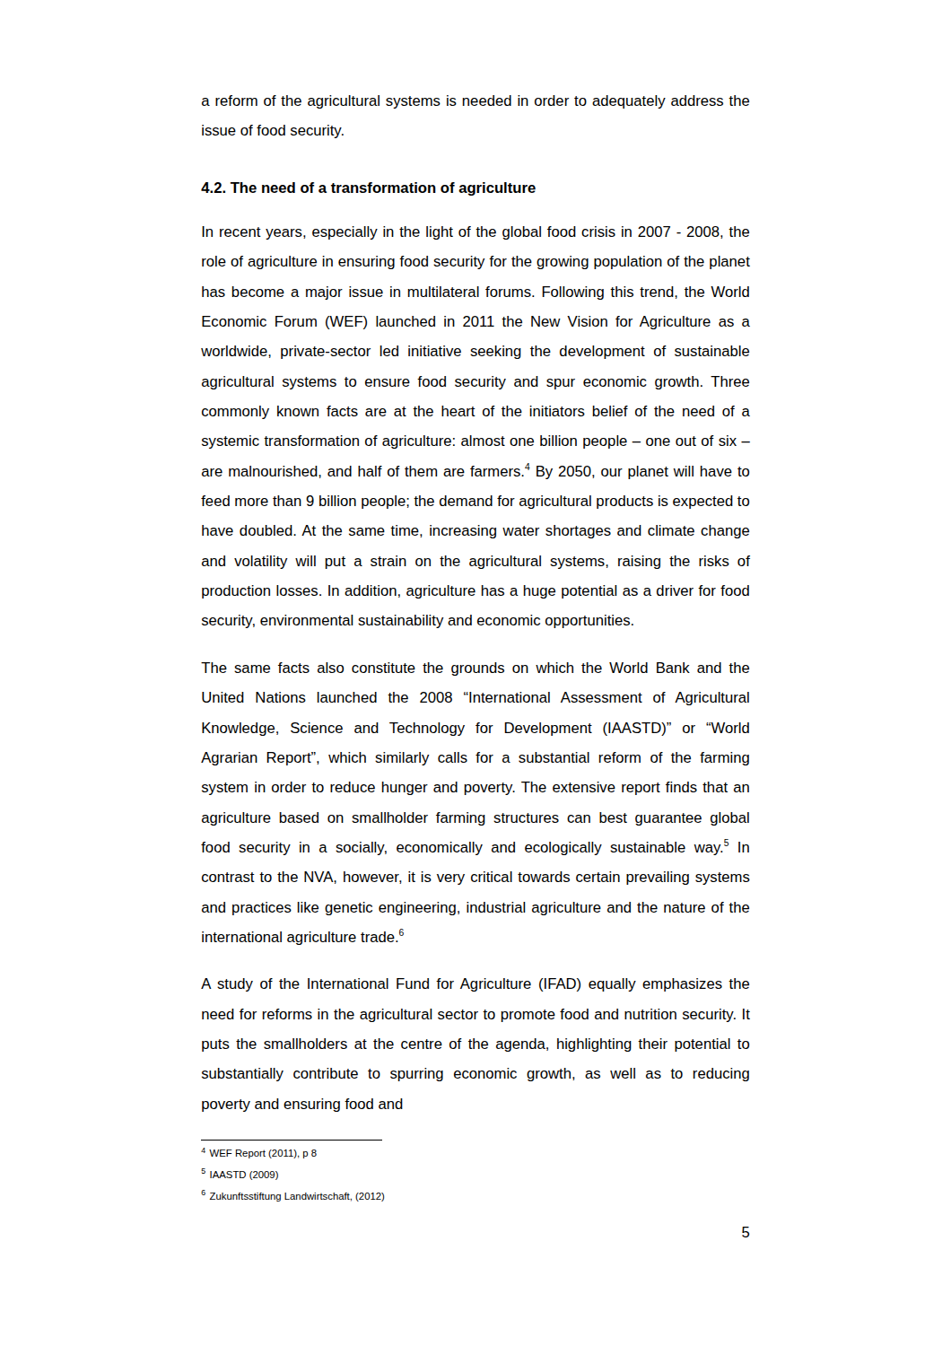a reform of the agricultural systems is needed in order to adequately address the issue of food security.
4.2. The need of a transformation of agriculture
In recent years, especially in the light of the global food crisis in 2007 - 2008, the role of agriculture in ensuring food security for the growing population of the planet has become a major issue in multilateral forums. Following this trend, the World Economic Forum (WEF) launched in 2011 the New Vision for Agriculture as a worldwide, private-sector led initiative seeking the development of sustainable agricultural systems to ensure food security and spur economic growth. Three commonly known facts are at the heart of the initiators belief of the need of a systemic transformation of agriculture: almost one billion people – one out of six – are malnourished, and half of them are farmers.4 By 2050, our planet will have to feed more than 9 billion people; the demand for agricultural products is expected to have doubled. At the same time, increasing water shortages and climate change and volatility will put a strain on the agricultural systems, raising the risks of production losses. In addition, agriculture has a huge potential as a driver for food security, environmental sustainability and economic opportunities.
The same facts also constitute the grounds on which the World Bank and the United Nations launched the 2008 “International Assessment of Agricultural Knowledge, Science and Technology for Development (IAASTD)” or “World Agrarian Report”, which similarly calls for a substantial reform of the farming system in order to reduce hunger and poverty. The extensive report finds that an agriculture based on smallholder farming structures can best guarantee global food security in a socially, economically and ecologically sustainable way.5 In contrast to the NVA, however, it is very critical towards certain prevailing systems and practices like genetic engineering, industrial agriculture and the nature of the international agriculture trade.6
A study of the International Fund for Agriculture (IFAD) equally emphasizes the need for reforms in the agricultural sector to promote food and nutrition security. It puts the smallholders at the centre of the agenda, highlighting their potential to substantially contribute to spurring economic growth, as well as to reducing poverty and ensuring food and
4 WEF Report (2011), p 8
5 IAASTD (2009)
6 Zukunftsstiftung Landwirtschaft, (2012)
5